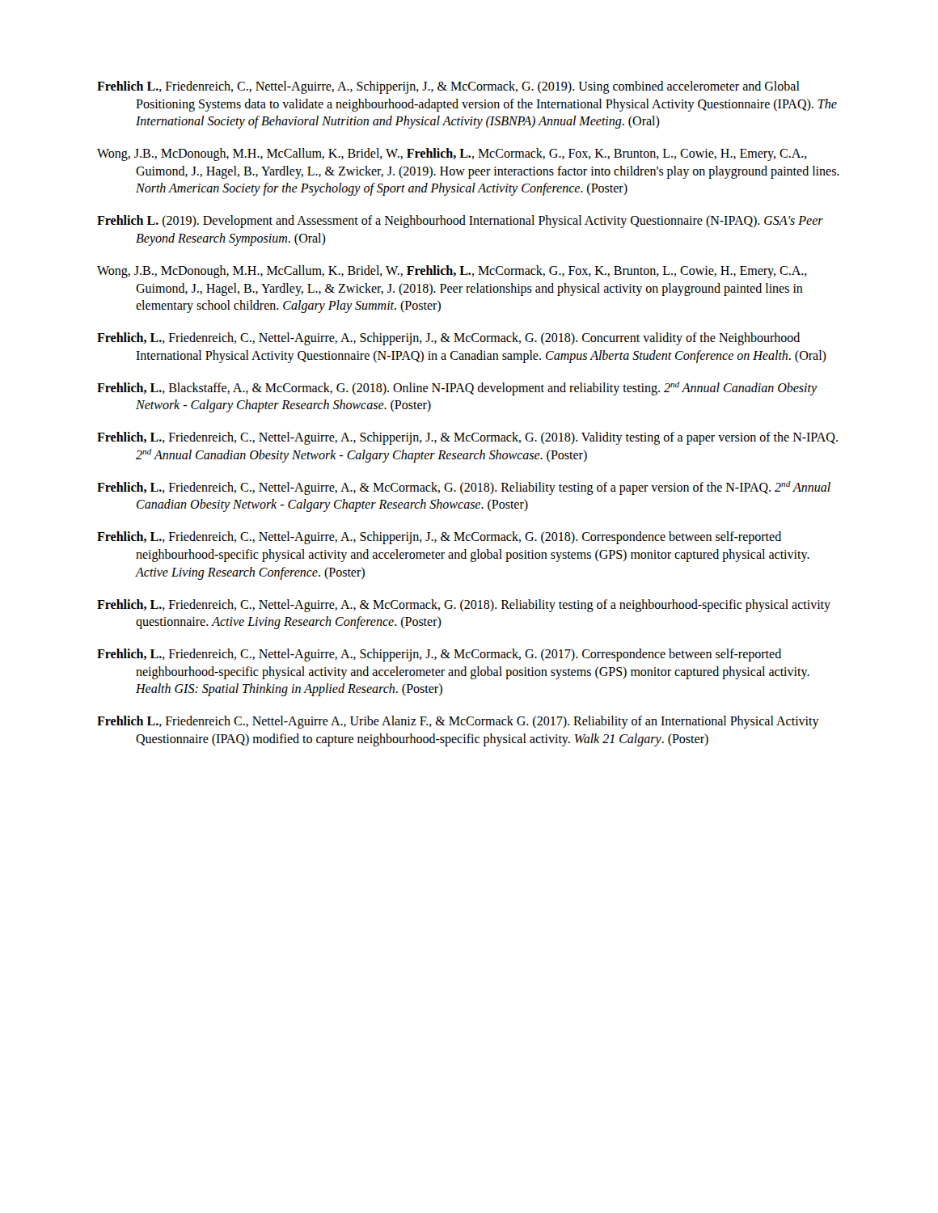Frehlich L., Friedenreich, C., Nettel-Aguirre, A., Schipperijn, J., & McCormack, G. (2019). Using combined accelerometer and Global Positioning Systems data to validate a neighbourhood-adapted version of the International Physical Activity Questionnaire (IPAQ). The International Society of Behavioral Nutrition and Physical Activity (ISBNPA) Annual Meeting. (Oral)
Wong, J.B., McDonough, M.H., McCallum, K., Bridel, W., Frehlich, L., McCormack, G., Fox, K., Brunton, L., Cowie, H., Emery, C.A., Guimond, J., Hagel, B., Yardley, L., & Zwicker, J. (2019). How peer interactions factor into children's play on playground painted lines. North American Society for the Psychology of Sport and Physical Activity Conference. (Poster)
Frehlich L. (2019). Development and Assessment of a Neighbourhood International Physical Activity Questionnaire (N-IPAQ). GSA's Peer Beyond Research Symposium. (Oral)
Wong, J.B., McDonough, M.H., McCallum, K., Bridel, W., Frehlich, L., McCormack, G., Fox, K., Brunton, L., Cowie, H., Emery, C.A., Guimond, J., Hagel, B., Yardley, L., & Zwicker, J. (2018). Peer relationships and physical activity on playground painted lines in elementary school children. Calgary Play Summit. (Poster)
Frehlich, L., Friedenreich, C., Nettel-Aguirre, A., Schipperijn, J., & McCormack, G. (2018). Concurrent validity of the Neighbourhood International Physical Activity Questionnaire (N-IPAQ) in a Canadian sample. Campus Alberta Student Conference on Health. (Oral)
Frehlich, L., Blackstaffe, A., & McCormack, G. (2018). Online N-IPAQ development and reliability testing. 2nd Annual Canadian Obesity Network - Calgary Chapter Research Showcase. (Poster)
Frehlich, L., Friedenreich, C., Nettel-Aguirre, A., Schipperijn, J., & McCormack, G. (2018). Validity testing of a paper version of the N-IPAQ. 2nd Annual Canadian Obesity Network - Calgary Chapter Research Showcase. (Poster)
Frehlich, L., Friedenreich, C., Nettel-Aguirre, A., & McCormack, G. (2018). Reliability testing of a paper version of the N-IPAQ. 2nd Annual Canadian Obesity Network - Calgary Chapter Research Showcase. (Poster)
Frehlich, L., Friedenreich, C., Nettel-Aguirre, A., Schipperijn, J., & McCormack, G. (2018). Correspondence between self-reported neighbourhood-specific physical activity and accelerometer and global position systems (GPS) monitor captured physical activity. Active Living Research Conference. (Poster)
Frehlich, L., Friedenreich, C., Nettel-Aguirre, A., & McCormack, G. (2018). Reliability testing of a neighbourhood-specific physical activity questionnaire. Active Living Research Conference. (Poster)
Frehlich, L., Friedenreich, C., Nettel-Aguirre, A., Schipperijn, J., & McCormack, G. (2017). Correspondence between self-reported neighbourhood-specific physical activity and accelerometer and global position systems (GPS) monitor captured physical activity. Health GIS: Spatial Thinking in Applied Research. (Poster)
Frehlich L., Friedenreich C., Nettel-Aguirre A., Uribe Alaniz F., & McCormack G. (2017). Reliability of an International Physical Activity Questionnaire (IPAQ) modified to capture neighbourhood-specific physical activity. Walk 21 Calgary. (Poster)